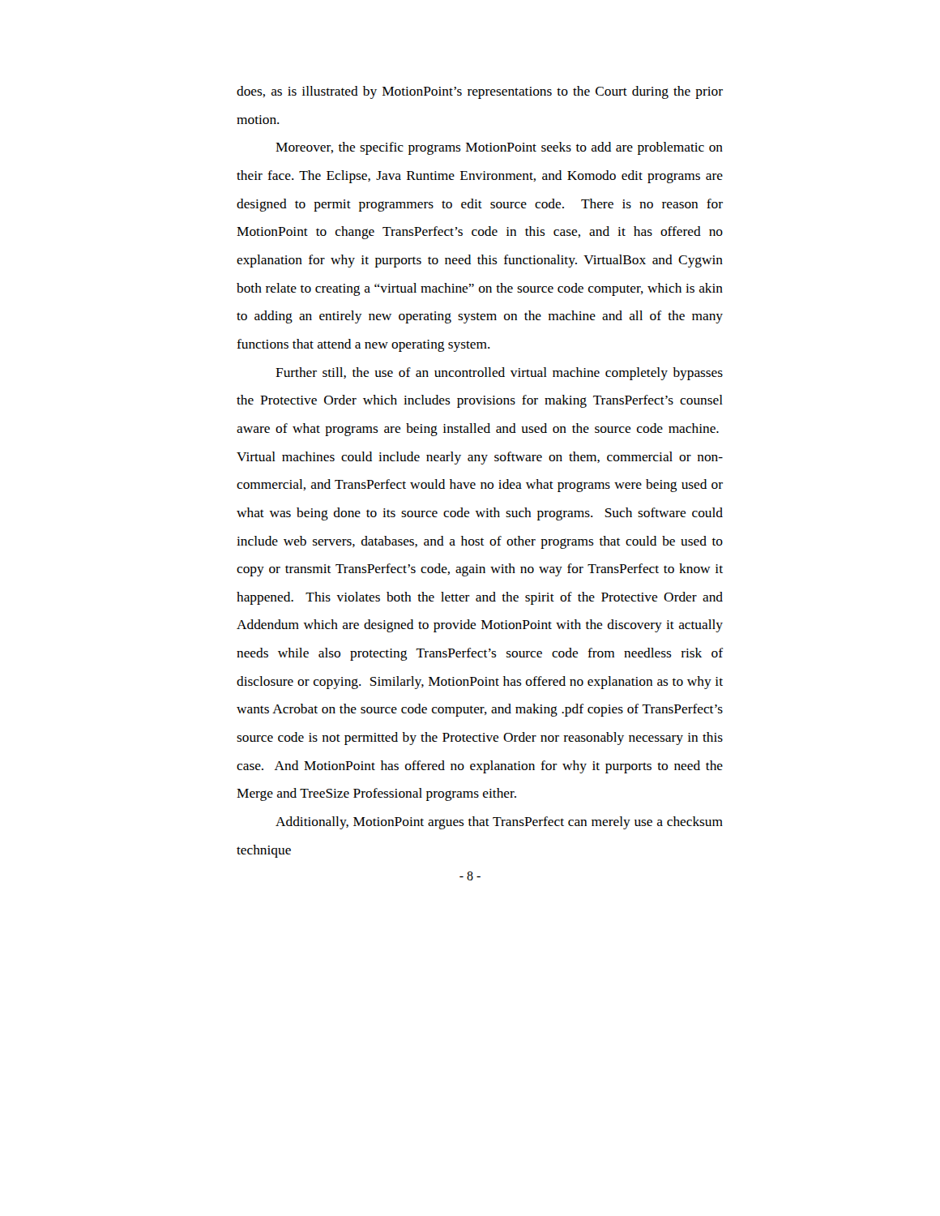does, as is illustrated by MotionPoint’s representations to the Court during the prior motion.
Moreover, the specific programs MotionPoint seeks to add are problematic on their face. The Eclipse, Java Runtime Environment, and Komodo edit programs are designed to permit programmers to edit source code. There is no reason for MotionPoint to change TransPerfect’s code in this case, and it has offered no explanation for why it purports to need this functionality. VirtualBox and Cygwin both relate to creating a “virtual machine” on the source code computer, which is akin to adding an entirely new operating system on the machine and all of the many functions that attend a new operating system.
Further still, the use of an uncontrolled virtual machine completely bypasses the Protective Order which includes provisions for making TransPerfect’s counsel aware of what programs are being installed and used on the source code machine. Virtual machines could include nearly any software on them, commercial or non-commercial, and TransPerfect would have no idea what programs were being used or what was being done to its source code with such programs. Such software could include web servers, databases, and a host of other programs that could be used to copy or transmit TransPerfect’s code, again with no way for TransPerfect to know it happened. This violates both the letter and the spirit of the Protective Order and Addendum which are designed to provide MotionPoint with the discovery it actually needs while also protecting TransPerfect’s source code from needless risk of disclosure or copying. Similarly, MotionPoint has offered no explanation as to why it wants Acrobat on the source code computer, and making .pdf copies of TransPerfect’s source code is not permitted by the Protective Order nor reasonably necessary in this case. And MotionPoint has offered no explanation for why it purports to need the Merge and TreeSize Professional programs either.
Additionally, MotionPoint argues that TransPerfect can merely use a checksum technique
- 8 -